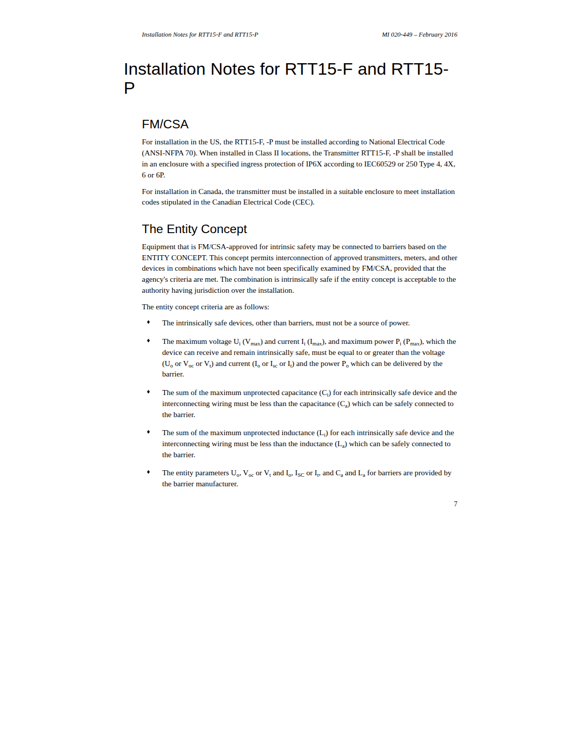Installation Notes for RTT15-F and RTT15-P
MI 020-449 – February 2016
Installation Notes for RTT15-F and RTT15-P
FM/CSA
For installation in the US, the RTT15-F, -P must be installed according to National Electrical Code (ANSI-NFPA 70). When installed in Class II locations, the Transmitter RTT15-F, -P shall be installed in an enclosure with a specified ingress protection of IP6X according to IEC60529 or 250 Type 4, 4X, 6 or 6P.
For installation in Canada, the transmitter must be installed in a suitable enclosure to meet installation codes stipulated in the Canadian Electrical Code (CEC).
The Entity Concept
Equipment that is FM/CSA-approved for intrinsic safety may be connected to barriers based on the ENTITY CONCEPT. This concept permits interconnection of approved transmitters, meters, and other devices in combinations which have not been specifically examined by FM/CSA, provided that the agency's criteria are met. The combination is intrinsically safe if the entity concept is acceptable to the authority having jurisdiction over the installation.
The entity concept criteria are as follows:
The intrinsically safe devices, other than barriers, must not be a source of power.
The maximum voltage Ui (Vmax) and current Ii (Imax), and maximum power Pi (Pmax), which the device can receive and remain intrinsically safe, must be equal to or greater than the voltage (Uo or Voc or Vt) and current (Io or Isc or It) and the power Po which can be delivered by the barrier.
The sum of the maximum unprotected capacitance (Ci) for each intrinsically safe device and the interconnecting wiring must be less than the capacitance (Ca) which can be safely connected to the barrier.
The sum of the maximum unprotected inductance (Li) for each intrinsically safe device and the interconnecting wiring must be less than the inductance (La) which can be safely connected to the barrier.
The entity parameters Uo, Voc or Vt and Io, ISC or It, and Ca and La for barriers are provided by the barrier manufacturer.
7